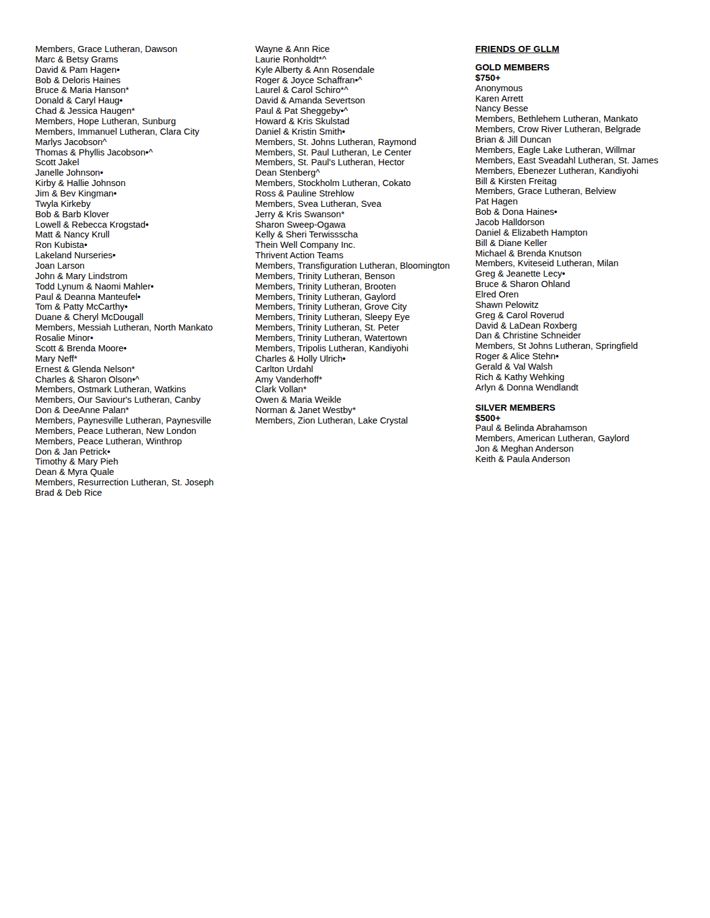Members, Grace Lutheran, Dawson
Marc & Betsy Grams
David & Pam Hagen•
Bob & Deloris Haines
Bruce & Maria Hanson*
Donald & Caryl Haug•
Chad & Jessica Haugen*
Members, Hope Lutheran, Sunburg
Members, Immanuel Lutheran, Clara City
Marlys Jacobson^
Thomas & Phyllis Jacobson•^
Scott Jakel
Janelle Johnson•
Kirby & Hallie Johnson
Jim & Bev Kingman•
Twyla Kirkeby
Bob & Barb Klover
Lowell & Rebecca Krogstad•
Matt & Nancy Krull
Ron Kubista•
Lakeland Nurseries•
Joan Larson
John & Mary Lindstrom
Todd Lynum & Naomi Mahler•
Paul & Deanna Manteufel•
Tom & Patty McCarthy•
Duane & Cheryl McDougall
Members, Messiah Lutheran, North Mankato
Rosalie Minor•
Scott & Brenda Moore•
Mary Neff*
Ernest & Glenda Nelson*
Charles & Sharon Olson•^
Members, Ostmark Lutheran, Watkins
Members, Our Saviour's Lutheran, Canby
Don & DeeAnne Palan*
Members, Paynesville Lutheran, Paynesville
Members, Peace Lutheran, New London
Members, Peace Lutheran, Winthrop
Don & Jan Petrick•
Timothy & Mary Pieh
Dean & Myra Quale
Members, Resurrection Lutheran, St. Joseph
Brad & Deb Rice
Wayne & Ann Rice
Laurie Ronholdt*^
Kyle Alberty & Ann Rosendale
Roger & Joyce Schaffran•^
Laurel & Carol Schiro*^
David & Amanda Severtson
Paul & Pat Sheggeby•^
Howard & Kris Skulstad
Daniel & Kristin Smith•
Members, St. Johns Lutheran, Raymond
Members, St. Paul Lutheran, Le Center
Members, St. Paul's Lutheran, Hector
Dean Stenberg^
Members, Stockholm Lutheran, Cokato
Ross & Pauline Strehlow
Members, Svea Lutheran, Svea
Jerry & Kris Swanson*
Sharon Sweep-Ogawa
Kelly & Sheri Terwissscha
Thein Well Company Inc.
Thrivent Action Teams
Members, Transfiguration Lutheran, Bloomington
Members, Trinity Lutheran, Benson
Members, Trinity Lutheran, Brooten
Members, Trinity Lutheran, Gaylord
Members, Trinity Lutheran, Grove City
Members, Trinity Lutheran, Sleepy Eye
Members, Trinity Lutheran, St. Peter
Members, Trinity Lutheran, Watertown
Members, Tripolis Lutheran, Kandiyohi
Charles & Holly Ulrich•
Carlton Urdahl
Amy Vanderhoff*
Clark Vollan*
Owen & Maria Weikle
Norman & Janet Westby*
Members, Zion Lutheran, Lake Crystal
FRIENDS OF GLLM
GOLD MEMBERS
$750+
Anonymous
Karen Arrett
Nancy Besse
Members, Bethlehem Lutheran, Mankato
Members, Crow River Lutheran, Belgrade
Brian & Jill Duncan
Members, Eagle Lake Lutheran, Willmar
Members, East Sveadahl Lutheran, St. James
Members, Ebenezer Lutheran, Kandiyohi
Bill & Kirsten Freitag
Members, Grace Lutheran, Belview
Pat Hagen
Bob & Dona Haines•
Jacob Halldorson
Daniel & Elizabeth Hampton
Bill & Diane Keller
Michael & Brenda Knutson
Members, Kviteseid Lutheran, Milan
Greg & Jeanette Lecy•
Bruce & Sharon Ohland
Elred Oren
Shawn Pelowitz
Greg & Carol Roverud
David & LaDean Roxberg
Dan & Christine Schneider
Members, St Johns Lutheran, Springfield
Roger & Alice Stehn•
Gerald & Val Walsh
Rich & Kathy Wehking
Arlyn & Donna Wendlandt
SILVER MEMBERS
$500+
Paul & Belinda Abrahamson
Members, American Lutheran, Gaylord
Jon & Meghan Anderson
Keith & Paula Anderson